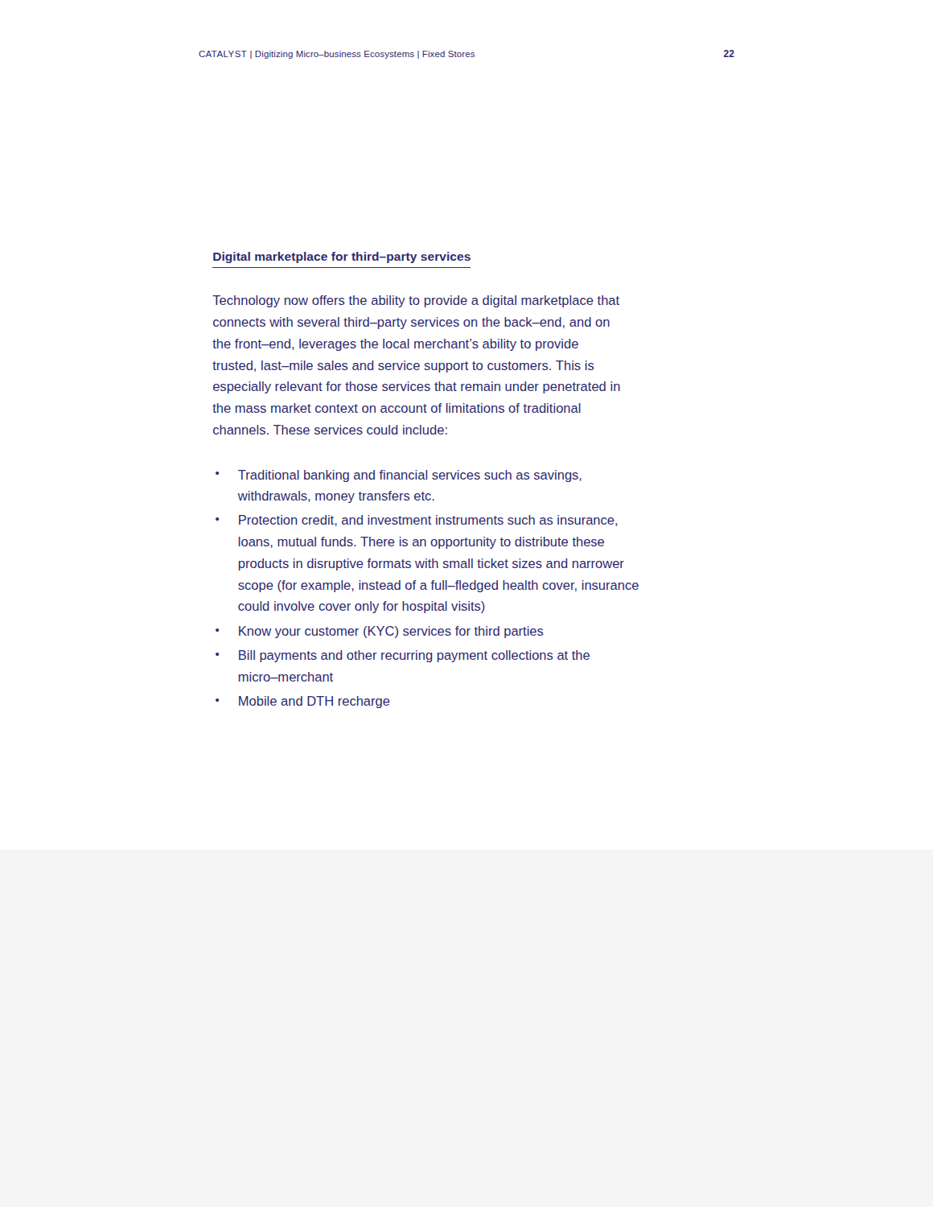CATALYST | Digitizing Micro–business Ecosystems | Fixed Stores
22
Digital marketplace for third–party services
Technology now offers the ability to provide a digital marketplace that connects with several third–party services on the back–end, and on the front–end, leverages the local merchant’s ability to provide trusted, last–mile sales and service support to customers. This is especially relevant for those services that remain under penetrated in the mass market context on account of limitations of traditional channels. These services could include:
Traditional banking and financial services such as savings, withdrawals, money transfers etc.
Protection credit, and investment instruments such as insurance, loans, mutual funds. There is an opportunity to distribute these products in disruptive formats with small ticket sizes and narrower scope (for example, instead of a full–fledged health cover, insurance could involve cover only for hospital visits)
Know your customer (KYC) services for third parties
Bill payments and other recurring payment collections at the micro–merchant
Mobile and DTH recharge